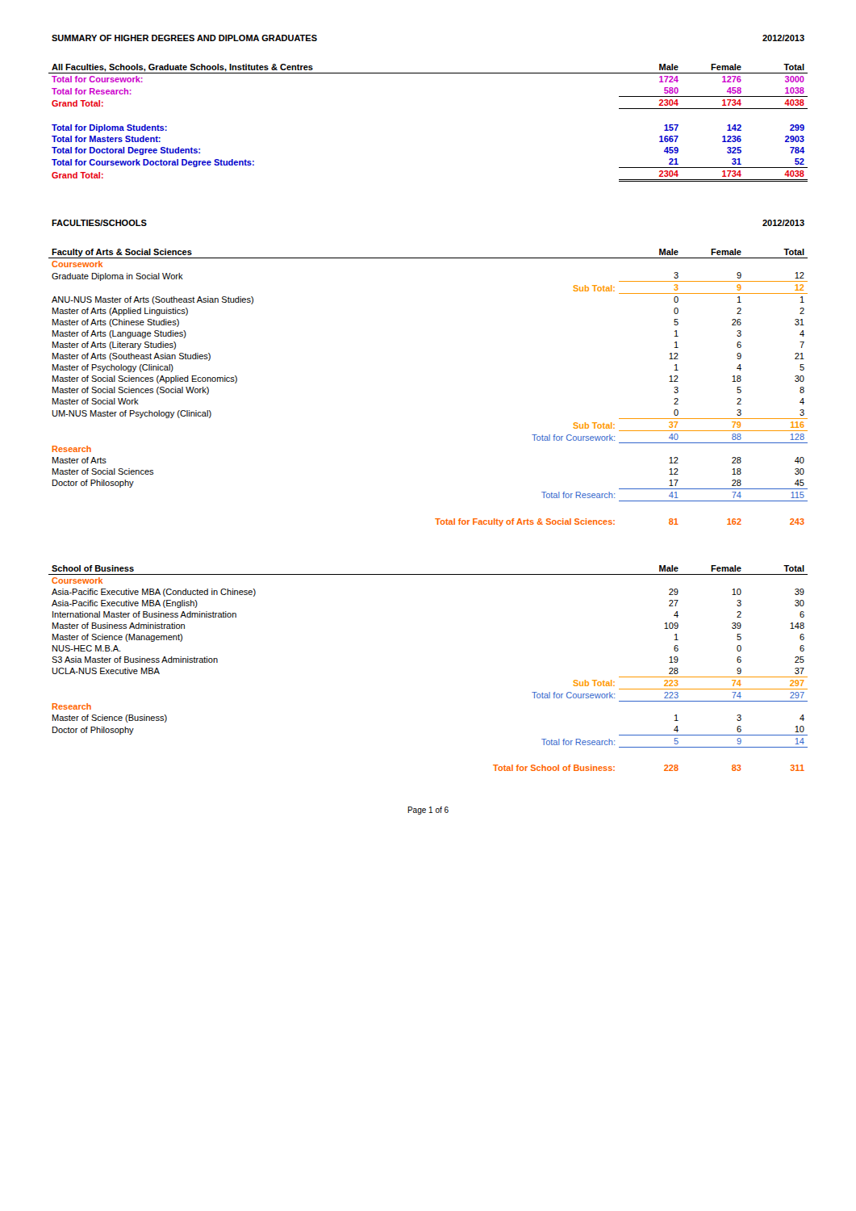| SUMMARY OF HIGHER DEGREES AND DIPLOMA GRADUATES | 2012/2013 |
| All Faculties, Schools, Graduate Schools, Institutes & Centres | Male | Female | Total |
| Total for Coursework: | 1724 | 1276 | 3000 |
| Total for Research: | 580 | 458 | 1038 |
| Grand Total: | 2304 | 1734 | 4038 |
| Total for Diploma Students: | 157 | 142 | 299 |
| Total for Masters Student: | 1667 | 1236 | 2903 |
| Total for Doctoral Degree Students: | 459 | 325 | 784 |
| Total for Coursework Doctoral Degree Students: | 21 | 31 | 52 |
| Grand Total: | 2304 | 1734 | 4038 |
| FACULTIES/SCHOOLS | 2012/2013 |
| Faculty of Arts & Social Sciences | Male | Female | Total |
| Coursework | | | |
| Graduate Diploma in Social Work | 3 | 9 | 12 |
| Sub Total: | 3 | 9 | 12 |
| ANU-NUS Master of Arts (Southeast Asian Studies) | 0 | 1 | 1 |
| Master of Arts (Applied Linguistics) | 0 | 2 | 2 |
| Master of Arts (Chinese Studies) | 5 | 26 | 31 |
| Master of Arts (Language Studies) | 1 | 3 | 4 |
| Master of Arts (Literary Studies) | 1 | 6 | 7 |
| Master of Arts (Southeast Asian Studies) | 12 | 9 | 21 |
| Master of Psychology (Clinical) | 1 | 4 | 5 |
| Master of Social Sciences (Applied Economics) | 12 | 18 | 30 |
| Master of Social Sciences (Social Work) | 3 | 5 | 8 |
| Master of Social Work | 2 | 2 | 4 |
| UM-NUS Master of Psychology (Clinical) | 0 | 3 | 3 |
| Sub Total: | 37 | 79 | 116 |
| Total for Coursework: | 40 | 88 | 128 |
| Research | | | |
| Master of Arts | 12 | 28 | 40 |
| Master of Social Sciences | 12 | 18 | 30 |
| Doctor of Philosophy | 17 | 28 | 45 |
| Total for Research: | 41 | 74 | 115 |
| Total for Faculty of Arts & Social Sciences : | 81 | 162 | 243 |
| School of Business | Male | Female | Total |
| Coursework | | | |
| Asia-Pacific Executive MBA (Conducted in Chinese) | 29 | 10 | 39 |
| Asia-Pacific Executive MBA (English) | 27 | 3 | 30 |
| International Master of Business Administration | 4 | 2 | 6 |
| Master of Business Administration | 109 | 39 | 148 |
| Master of Science (Management) | 1 | 5 | 6 |
| NUS-HEC M.B.A. | 6 | 0 | 6 |
| S3 Asia Master of Business Administration | 19 | 6 | 25 |
| UCLA-NUS Executive MBA | 28 | 9 | 37 |
| Sub Total: | 223 | 74 | 297 |
| Total for Coursework: | 223 | 74 | 297 |
| Research | | | |
| Master of Science (Business) | 1 | 3 | 4 |
| Doctor of Philosophy | 4 | 6 | 10 |
| Total for Research: | 5 | 9 | 14 |
| Total for School of Business : | 228 | 83 | 311 |
Page 1 of 6